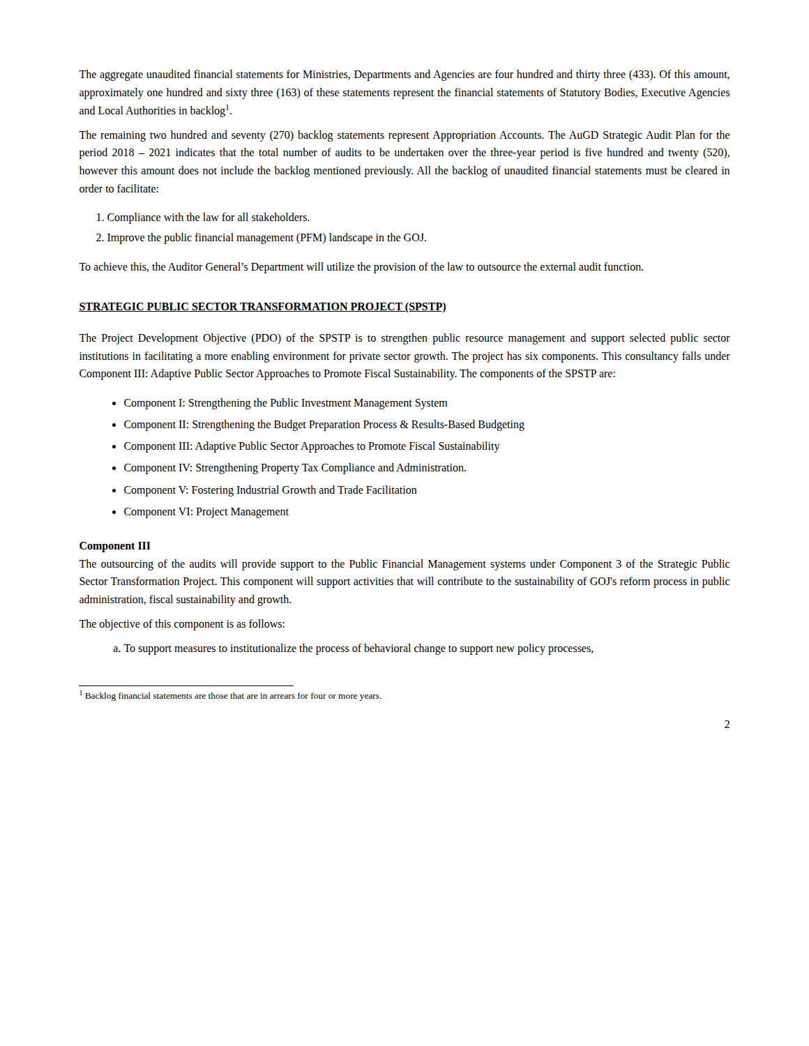The aggregate unaudited financial statements for Ministries, Departments and Agencies are four hundred and thirty three (433). Of this amount, approximately one hundred and sixty three (163) of these statements represent the financial statements of Statutory Bodies, Executive Agencies and Local Authorities in backlog1.
The remaining two hundred and seventy (270) backlog statements represent Appropriation Accounts. The AuGD Strategic Audit Plan for the period 2018 – 2021 indicates that the total number of audits to be undertaken over the three-year period is five hundred and twenty (520), however this amount does not include the backlog mentioned previously. All the backlog of unaudited financial statements must be cleared in order to facilitate:
Compliance with the law for all stakeholders.
Improve the public financial management (PFM) landscape in the GOJ.
To achieve this, the Auditor General’s Department will utilize the provision of the law to outsource the external audit function.
STRATEGIC PUBLIC SECTOR TRANSFORMATION PROJECT (SPSTP)
The Project Development Objective (PDO) of the SPSTP is to strengthen public resource management and support selected public sector institutions in facilitating a more enabling environment for private sector growth. The project has six components. This consultancy falls under Component III: Adaptive Public Sector Approaches to Promote Fiscal Sustainability. The components of the SPSTP are:
Component I: Strengthening the Public Investment Management System
Component II: Strengthening the Budget Preparation Process & Results-Based Budgeting
Component III: Adaptive Public Sector Approaches to Promote Fiscal Sustainability
Component IV: Strengthening Property Tax Compliance and Administration.
Component V: Fostering Industrial Growth and Trade Facilitation
Component VI: Project Management
Component III
The outsourcing of the audits will provide support to the Public Financial Management systems under Component 3 of the Strategic Public Sector Transformation Project. This component will support activities that will contribute to the sustainability of GOJ's reform process in public administration, fiscal sustainability and growth.
The objective of this component is as follows:
To support measures to institutionalize the process of behavioral change to support new policy processes,
1 Backlog financial statements are those that are in arrears for four or more years.
2